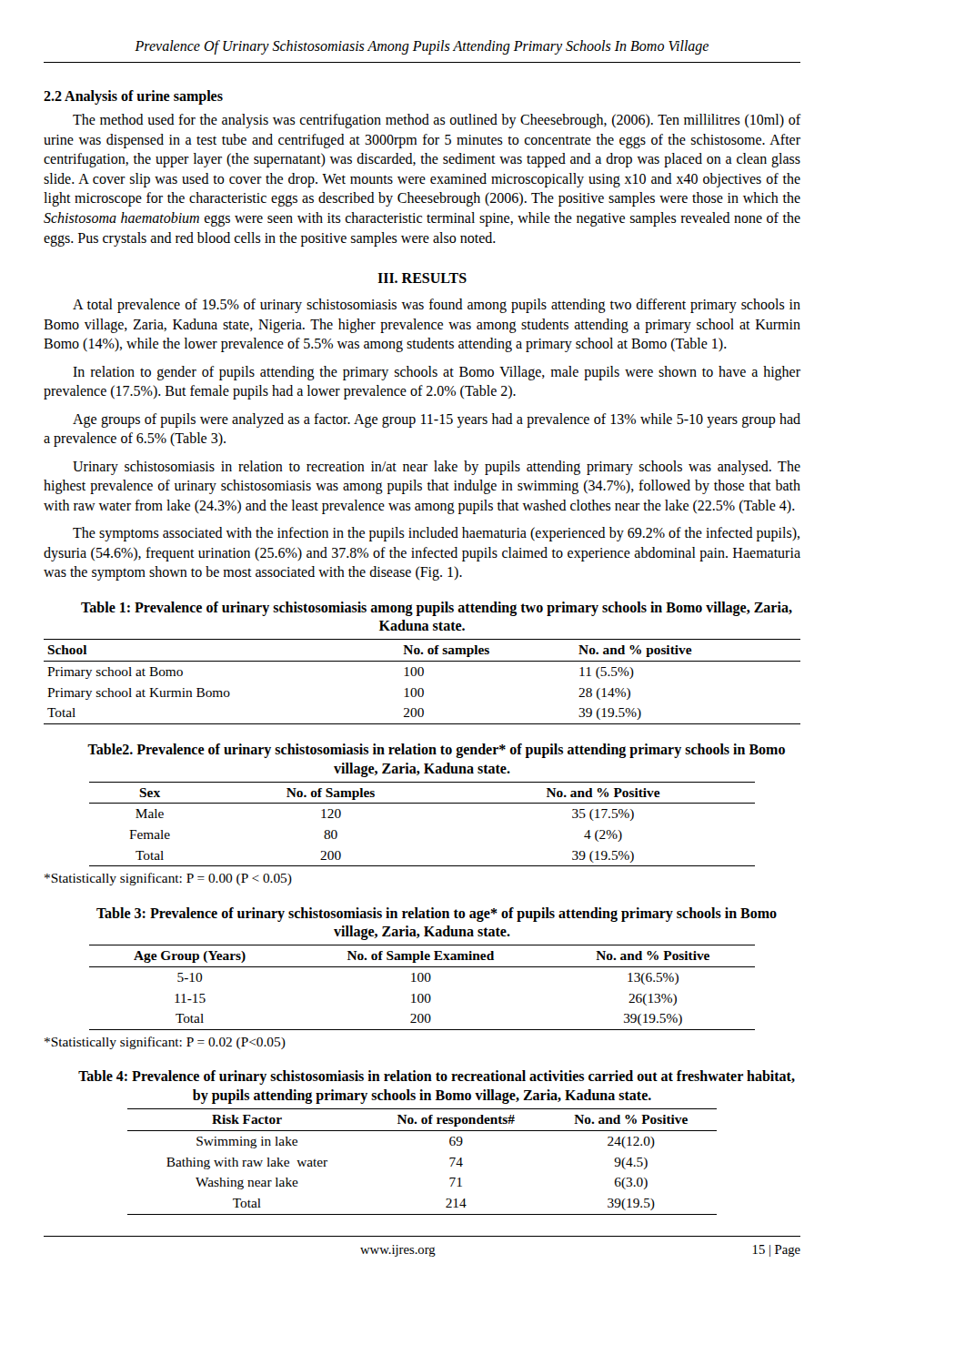Prevalence Of Urinary Schistosomiasis Among Pupils Attending Primary Schools In Bomo Village
2.2 Analysis of urine samples
The method used for the analysis was centrifugation method as outlined by Cheesebrough, (2006). Ten millilitres (10ml) of urine was dispensed in a test tube and centrifuged at 3000rpm for 5 minutes to concentrate the eggs of the schistosome. After centrifugation, the upper layer (the supernatant) was discarded, the sediment was tapped and a drop was placed on a clean glass slide. A cover slip was used to cover the drop. Wet mounts were examined microscopically using x10 and x40 objectives of the light microscope for the characteristic eggs as described by Cheesebrough (2006). The positive samples were those in which the Schistosoma haematobium eggs were seen with its characteristic terminal spine, while the negative samples revealed none of the eggs. Pus crystals and red blood cells in the positive samples were also noted.
III. RESULTS
A total prevalence of 19.5% of urinary schistosomiasis was found among pupils attending two different primary schools in Bomo village, Zaria, Kaduna state, Nigeria. The higher prevalence was among students attending a primary school at Kurmin Bomo (14%), while the lower prevalence of 5.5% was among students attending a primary school at Bomo (Table 1).
In relation to gender of pupils attending the primary schools at Bomo Village, male pupils were shown to have a higher prevalence (17.5%). But female pupils had a lower prevalence of 2.0% (Table 2).
Age groups of pupils were analyzed as a factor. Age group 11-15 years had a prevalence of 13% while 5-10 years group had a prevalence of 6.5% (Table 3).
Urinary schistosomiasis in relation to recreation in/at near lake by pupils attending primary schools was analysed. The highest prevalence of urinary schistosomiasis was among pupils that indulge in swimming (34.7%), followed by those that bath with raw water from lake (24.3%) and the least prevalence was among pupils that washed clothes near the lake (22.5% (Table 4).
The symptoms associated with the infection in the pupils included haematuria (experienced by 69.2% of the infected pupils), dysuria (54.6%), frequent urination (25.6%) and 37.8% of the infected pupils claimed to experience abdominal pain. Haematuria was the symptom shown to be most associated with the disease (Fig. 1).
Table 1: Prevalence of urinary schistosomiasis among pupils attending two primary schools in Bomo village, Zaria, Kaduna state.
| School | No. of samples | No. and % positive |
| --- | --- | --- |
| Primary school at Bomo | 100 | 11 (5.5%) |
| Primary school at Kurmin Bomo | 100 | 28 (14%) |
| Total | 200 | 39 (19.5%) |
Table2. Prevalence of urinary schistosomiasis in relation to gender* of pupils attending primary schools in Bomo village, Zaria, Kaduna state.
| Sex | No. of Samples | No. and % Positive |
| --- | --- | --- |
| Male | 120 | 35 (17.5%) |
| Female | 80 | 4 (2%) |
| Total | 200 | 39 (19.5%) |
*Statistically significant: P = 0.00 (P < 0.05)
Table 3: Prevalence of urinary schistosomiasis in relation to age* of pupils attending primary schools in Bomo village, Zaria, Kaduna state.
| Age Group (Years) | No. of Sample Examined | No. and % Positive |
| --- | --- | --- |
| 5-10 | 100 | 13(6.5%) |
| 11-15 | 100 | 26(13%) |
| Total | 200 | 39(19.5%) |
*Statistically significant: P = 0.02 (P<0.05)
Table 4: Prevalence of urinary schistosomiasis in relation to recreational activities carried out at freshwater habitat, by pupils attending primary schools in Bomo village, Zaria, Kaduna state.
| Risk Factor | No. of respondents# | No. and % Positive |
| --- | --- | --- |
| Swimming in lake | 69 | 24(12.0) |
| Bathing with raw lake water | 74 | 9(4.5) |
| Washing near lake | 71 | 6(3.0) |
| Total | 214 | 39(19.5) |
www.ijres.org 15 | Page